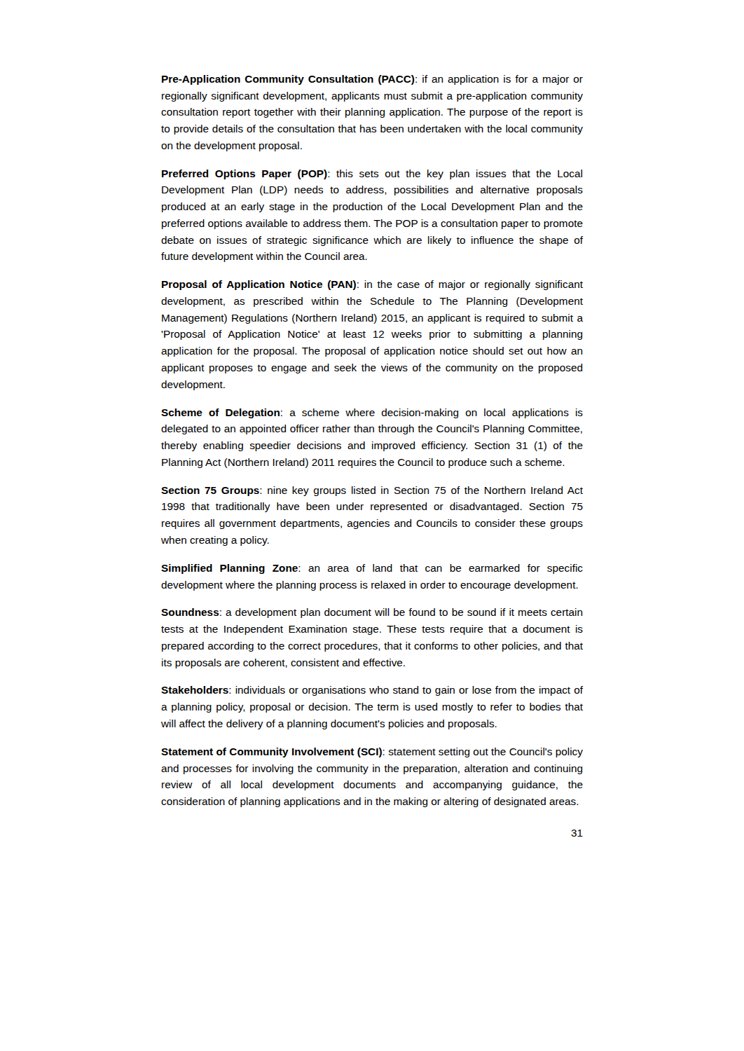Pre-Application Community Consultation (PACC): if an application is for a major or regionally significant development, applicants must submit a pre-application community consultation report together with their planning application. The purpose of the report is to provide details of the consultation that has been undertaken with the local community on the development proposal.
Preferred Options Paper (POP): this sets out the key plan issues that the Local Development Plan (LDP) needs to address, possibilities and alternative proposals produced at an early stage in the production of the Local Development Plan and the preferred options available to address them. The POP is a consultation paper to promote debate on issues of strategic significance which are likely to influence the shape of future development within the Council area.
Proposal of Application Notice (PAN): in the case of major or regionally significant development, as prescribed within the Schedule to The Planning (Development Management) Regulations (Northern Ireland) 2015, an applicant is required to submit a 'Proposal of Application Notice' at least 12 weeks prior to submitting a planning application for the proposal. The proposal of application notice should set out how an applicant proposes to engage and seek the views of the community on the proposed development.
Scheme of Delegation: a scheme where decision-making on local applications is delegated to an appointed officer rather than through the Council's Planning Committee, thereby enabling speedier decisions and improved efficiency. Section 31 (1) of the Planning Act (Northern Ireland) 2011 requires the Council to produce such a scheme.
Section 75 Groups: nine key groups listed in Section 75 of the Northern Ireland Act 1998 that traditionally have been under represented or disadvantaged. Section 75 requires all government departments, agencies and Councils to consider these groups when creating a policy.
Simplified Planning Zone: an area of land that can be earmarked for specific development where the planning process is relaxed in order to encourage development.
Soundness: a development plan document will be found to be sound if it meets certain tests at the Independent Examination stage. These tests require that a document is prepared according to the correct procedures, that it conforms to other policies, and that its proposals are coherent, consistent and effective.
Stakeholders: individuals or organisations who stand to gain or lose from the impact of a planning policy, proposal or decision. The term is used mostly to refer to bodies that will affect the delivery of a planning document's policies and proposals.
Statement of Community Involvement (SCI): statement setting out the Council's policy and processes for involving the community in the preparation, alteration and continuing review of all local development documents and accompanying guidance, the consideration of planning applications and in the making or altering of designated areas.
31